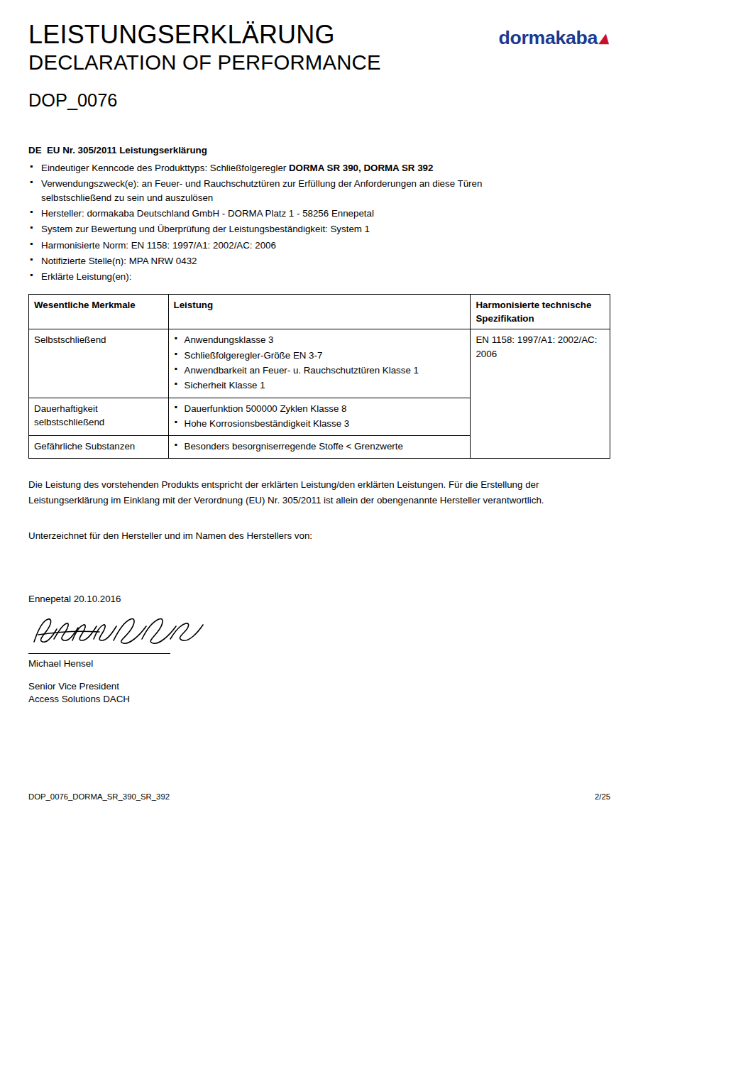LEISTUNGSERKLÄRUNG
DECLARATION OF PERFORMANCE
DOP_0076
dormakaba▴
DE EU Nr. 305/2011 Leistungserklärung
Eindeutiger Kenncode des Produkttyps: Schließfolgeregler DORMA SR 390, DORMA SR 392
Verwendungszweck(e): an Feuer- und Rauchschutztüren zur Erfüllung der Anforderungen an diese Türen selbstschließend zu sein und auszulösen
Hersteller: dormakaba Deutschland GmbH - DORMA Platz 1 - 58256 Ennepetal
System zur Bewertung und Überprüfung der Leistungsbeständigkeit: System 1
Harmonisierte Norm: EN 1158: 1997/A1: 2002/AC: 2006
Notifizierte Stelle(n): MPA NRW 0432
Erklärte Leistung(en):
| Wesentliche Merkmale | Leistung | Harmonisierte technische Spezifikation |
| --- | --- | --- |
| Selbstschließend | Anwendungsklasse 3 Schließfolgeregler-Größe EN 3-7 Anwendbarkeit an Feuer- u. Rauchschutztüren Klasse 1 Sicherheit Klasse 1 | EN 1158: 1997/A1: 2002/AC: 2006 |
| Dauerhaftigkeit selbstschließend | Dauerfunktion 500000 Zyklen Klasse 8 Hohe Korrosionsbeständigkeit Klasse 3 |
| Gefährliche Substanzen | Besonders besorgniserregende Stoffe < Grenzwerte |
Die Leistung des vorstehenden Produkts entspricht der erklärten Leistung/den erklärten Leistungen. Für die Erstellung der Leistungserklärung im Einklang mit der Verordnung (EU) Nr. 305/2011 ist allein der obengenannte Hersteller verantwortlich.
Unterzeichnet für den Hersteller und im Namen des Herstellers von:
Ennepetal 20.10.2016
Michael Hensel
Senior Vice President
Access Solutions DACH
DOP_0076_DORMA_SR_390_SR_392 2/25